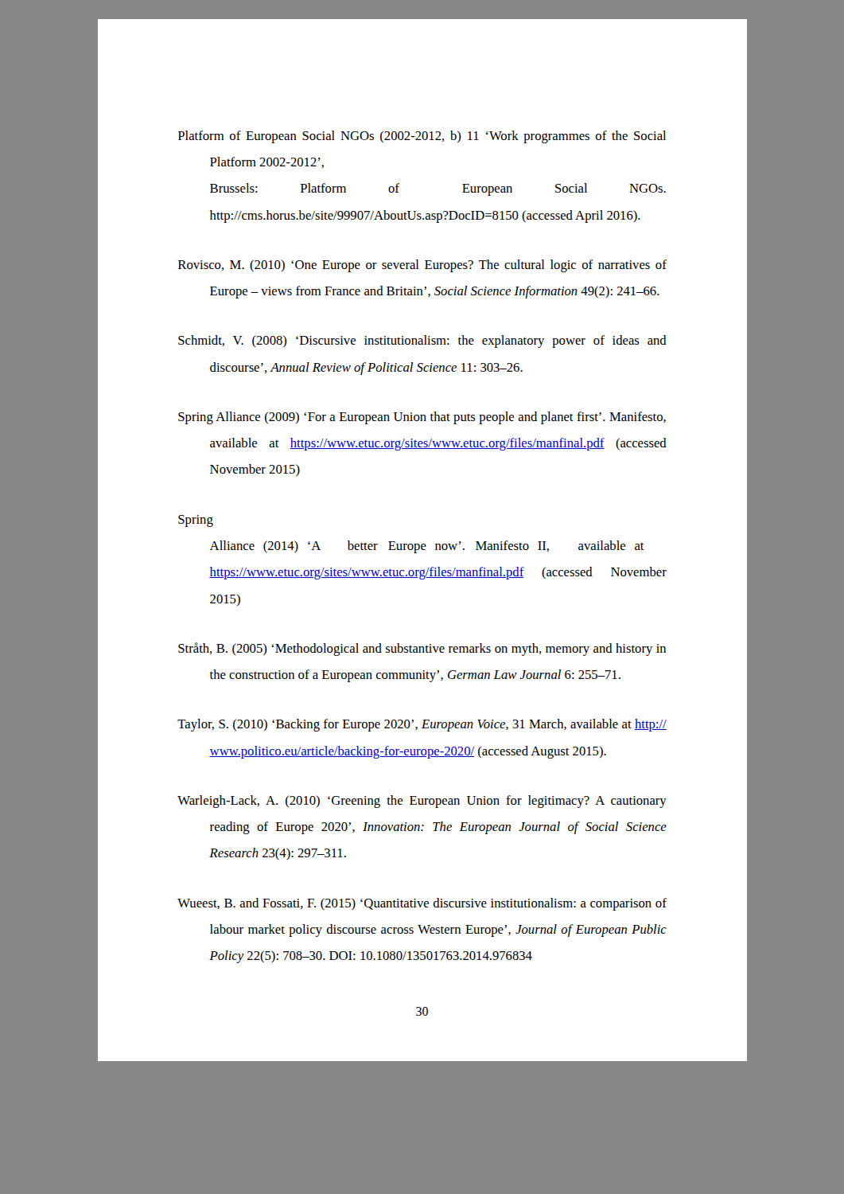Platform of European Social NGOs (2002-2012, b) 11 ‘Work programmes of the Social Platform 2002-2012’, Brussels: Platform of European Social NGOs. http://cms.horus.be/site/99907/AboutUs.asp?DocID=8150 (accessed April 2016).
Rovisco, M. (2010) ‘One Europe or several Europes? The cultural logic of narratives of Europe – views from France and Britain’, Social Science Information 49(2): 241–66.
Schmidt, V. (2008) ‘Discursive institutionalism: the explanatory power of ideas and discourse’, Annual Review of Political Science 11: 303–26.
Spring Alliance (2009) ‘For a European Union that puts people and planet first’. Manifesto, available at https://www.etuc.org/sites/www.etuc.org/files/manfinal.pdf (accessed November 2015)
Spring Alliance(2014)‘A better Europe now’. Manifesto II, available at https://www.etuc.org/sites/www.etuc.org/files/manfinal.pdf (accessed November 2015)
Stråth, B. (2005) ‘Methodological and substantive remarks on myth, memory and history in the construction of a European community’, German Law Journal 6: 255–71.
Taylor, S. (2010) ‘Backing for Europe 2020’, European Voice, 31 March, available at http://www.politico.eu/article/backing-for-europe-2020/ (accessed August 2015).
Warleigh-Lack, A. (2010) ‘Greening the European Union for legitimacy? A cautionary reading of Europe 2020’, Innovation: The European Journal of Social Science Research 23(4): 297–311.
Wueest, B. and Fossati, F. (2015) ‘Quantitative discursive institutionalism: a comparison of labour market policy discourse across Western Europe’, Journal of European Public Policy 22(5): 708–30. DOI: 10.1080/13501763.2014.976834
30